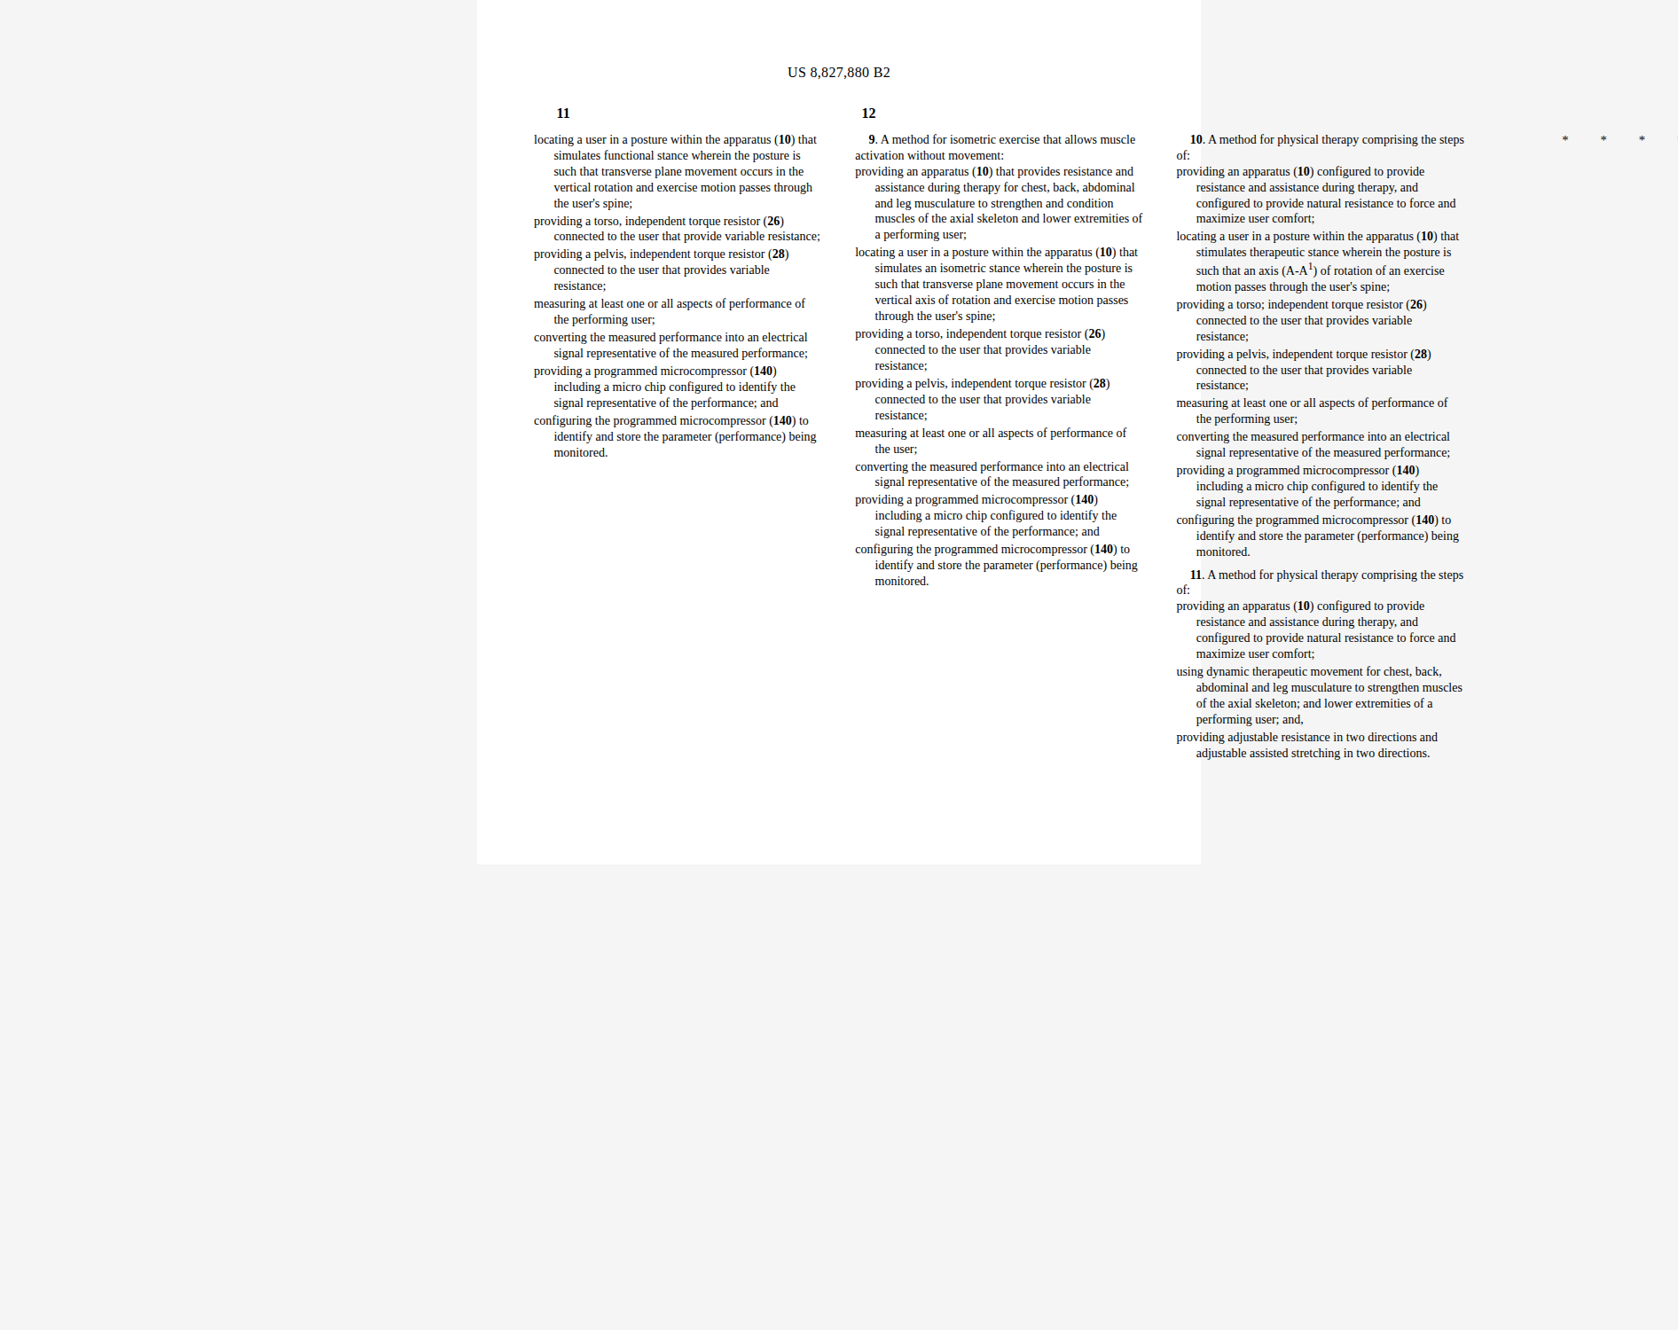US 8,827,880 B2
11 12
locating a user in a posture within the apparatus (10) that simulates functional stance wherein the posture is such that transverse plane movement occurs in the vertical rotation and exercise motion passes through the user's spine;
providing a torso, independent torque resistor (26) connected to the user that provide variable resistance;
providing a pelvis, independent torque resistor (28) connected to the user that provides variable resistance;
measuring at least one or all aspects of performance of the performing user;
converting the measured performance into an electrical signal representative of the measured performance;
providing a programmed microcompressor (140) including a micro chip configured to identify the signal representative of the performance; and
configuring the programmed microcompressor (140) to identify and store the parameter (performance) being monitored.
9. A method for isometric exercise that allows muscle activation without movement:
providing an apparatus (10) that provides resistance and assistance during therapy for chest, back, abdominal and leg musculature to strengthen and condition muscles of the axial skeleton and lower extremities of a performing user;
locating a user in a posture within the apparatus (10) that simulates an isometric stance wherein the posture is such that transverse plane movement occurs in the vertical axis of rotation and exercise motion passes through the user's spine;
providing a torso, independent torque resistor (26) connected to the user that provides variable resistance;
providing a pelvis, independent torque resistor (28) connected to the user that provides variable resistance;
measuring at least one or all aspects of performance of the user;
converting the measured performance into an electrical signal representative of the measured performance;
providing a programmed microcompressor (140) including a micro chip configured to identify the signal representative of the performance; and
configuring the programmed microcompressor (140) to identify and store the parameter (performance) being monitored.
10. A method for physical therapy comprising the steps of:
providing an apparatus (10) configured to provide resistance and assistance during therapy, and configured to provide natural resistance to force and maximize user comfort;
locating a user in a posture within the apparatus (10) that stimulates therapeutic stance wherein the posture is such that an axis (A-A1) of rotation of an exercise motion passes through the user's spine;
providing a torso; independent torque resistor (26) connected to the user that provides variable resistance;
providing a pelvis, independent torque resistor (28) connected to the user that provides variable resistance;
measuring at least one or all aspects of performance of the performing user;
converting the measured performance into an electrical signal representative of the measured performance;
providing a programmed microcompressor (140) including a micro chip configured to identify the signal representative of the performance; and
configuring the programmed microcompressor (140) to identify and store the parameter (performance) being monitored.
11. A method for physical therapy comprising the steps of:
providing an apparatus (10) configured to provide resistance and assistance during therapy, and configured to provide natural resistance to force and maximize user comfort;
using dynamic therapeutic movement for chest, back, abdominal and leg musculature to strengthen muscles of the axial skeleton; and lower extremities of a performing user; and,
providing adjustable resistance in two directions and adjustable assisted stretching in two directions.
* * * * *